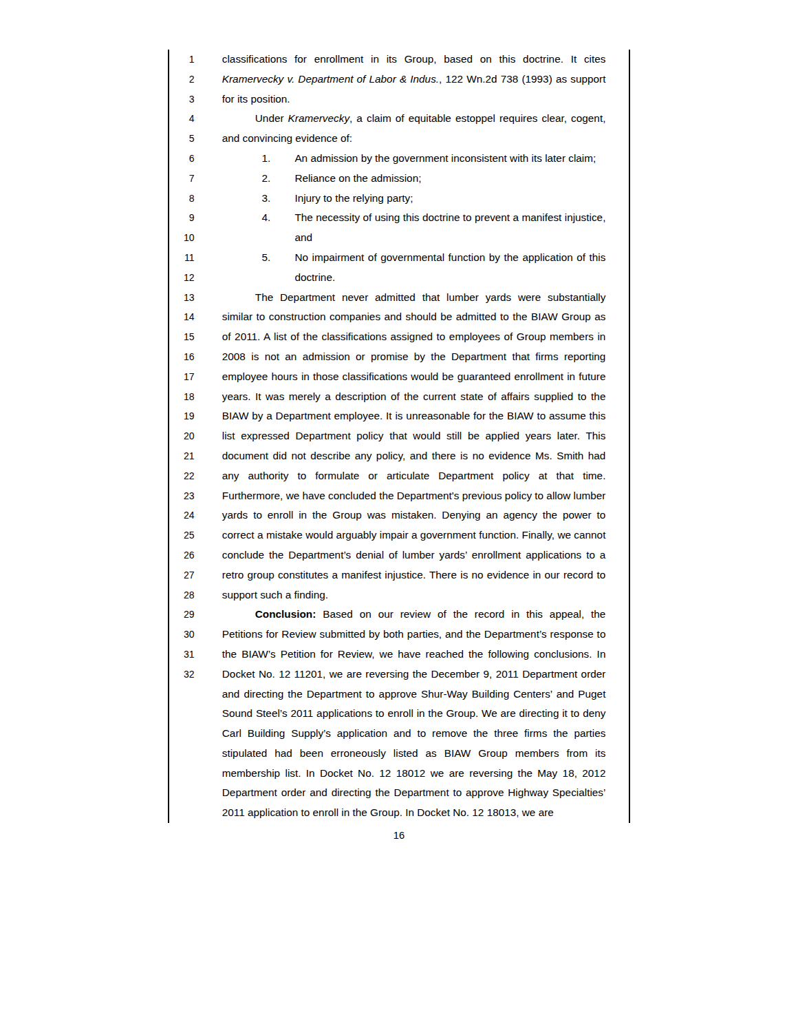1
2
3
4
5
6
7
8
9
10
11
12
13
14
15
16
17
18
19
20
21
22
23
24
25
26
27
28
29
30
31
32
classifications for enrollment in its Group, based on this doctrine. It cites Kramervecky v. Department of Labor & Indus., 122 Wn.2d 738 (1993) as support for its position.
Under Kramervecky, a claim of equitable estoppel requires clear, cogent, and convincing evidence of:
1. An admission by the government inconsistent with its later claim;
2. Reliance on the admission;
3. Injury to the relying party;
4. The necessity of using this doctrine to prevent a manifest injustice, and
5. No impairment of governmental function by the application of this doctrine.
The Department never admitted that lumber yards were substantially similar to construction companies and should be admitted to the BIAW Group as of 2011. A list of the classifications assigned to employees of Group members in 2008 is not an admission or promise by the Department that firms reporting employee hours in those classifications would be guaranteed enrollment in future years. It was merely a description of the current state of affairs supplied to the BIAW by a Department employee. It is unreasonable for the BIAW to assume this list expressed Department policy that would still be applied years later. This document did not describe any policy, and there is no evidence Ms. Smith had any authority to formulate or articulate Department policy at that time. Furthermore, we have concluded the Department's previous policy to allow lumber yards to enroll in the Group was mistaken. Denying an agency the power to correct a mistake would arguably impair a government function. Finally, we cannot conclude the Department’s denial of lumber yards’ enrollment applications to a retro group constitutes a manifest injustice. There is no evidence in our record to support such a finding.
Conclusion: Based on our review of the record in this appeal, the Petitions for Review submitted by both parties, and the Department’s response to the BIAW’s Petition for Review, we have reached the following conclusions. In Docket No. 12 11201, we are reversing the December 9, 2011 Department order and directing the Department to approve Shur-Way Building Centers’ and Puget Sound Steel’s 2011 applications to enroll in the Group. We are directing it to deny Carl Building Supply’s application and to remove the three firms the parties stipulated had been erroneously listed as BIAW Group members from its membership list. In Docket No. 12 18012 we are reversing the May 18, 2012 Department order and directing the Department to approve Highway Specialties’ 2011 application to enroll in the Group. In Docket No. 12 18013, we are
16